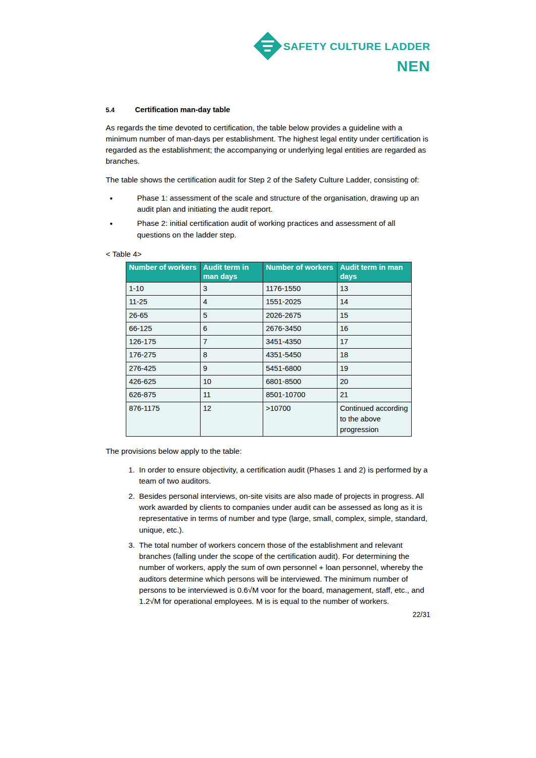SAFETY CULTURE LADDER
NEN
5.4 Certification man-day table
As regards the time devoted to certification, the table below provides a guideline with a minimum number of man-days per establishment. The highest legal entity under certification is regarded as the establishment; the accompanying or underlying legal entities are regarded as branches.
The table shows the certification audit for Step 2 of the Safety Culture Ladder, consisting of:
Phase 1: assessment of the scale and structure of the organisation, drawing up an audit plan and initiating the audit report.
Phase 2: initial certification audit of working practices and assessment of all questions on the ladder step.
< Table 4>
| Number of workers | Audit term in man days | Number of workers | Audit term in man days |
| --- | --- | --- | --- |
| 1-10 | 3 | 1176-1550 | 13 |
| 11-25 | 4 | 1551-2025 | 14 |
| 26-65 | 5 | 2026-2675 | 15 |
| 66-125 | 6 | 2676-3450 | 16 |
| 126-175 | 7 | 3451-4350 | 17 |
| 176-275 | 8 | 4351-5450 | 18 |
| 276-425 | 9 | 5451-6800 | 19 |
| 426-625 | 10 | 6801-8500 | 20 |
| 626-875 | 11 | 8501-10700 | 21 |
| 876-1175 | 12 | >10700 | Continued according to the above progression |
The provisions below apply to the table:
In order to ensure objectivity, a certification audit (Phases 1 and 2) is performed by a team of two auditors.
Besides personal interviews, on-site visits are also made of projects in progress. All work awarded by clients to companies under audit can be assessed as long as it is representative in terms of number and type (large, small, complex, simple, standard, unique, etc.).
The total number of workers concern those of the establishment and relevant branches (falling under the scope of the certification audit). For determining the number of workers, apply the sum of own personnel + loan personnel, whereby the auditors determine which persons will be interviewed. The minimum number of persons to be interviewed is 0.6√M voor for the board, management, staff, etc., and 1.2√M for operational employees. M is is equal to the number of workers.
22/31